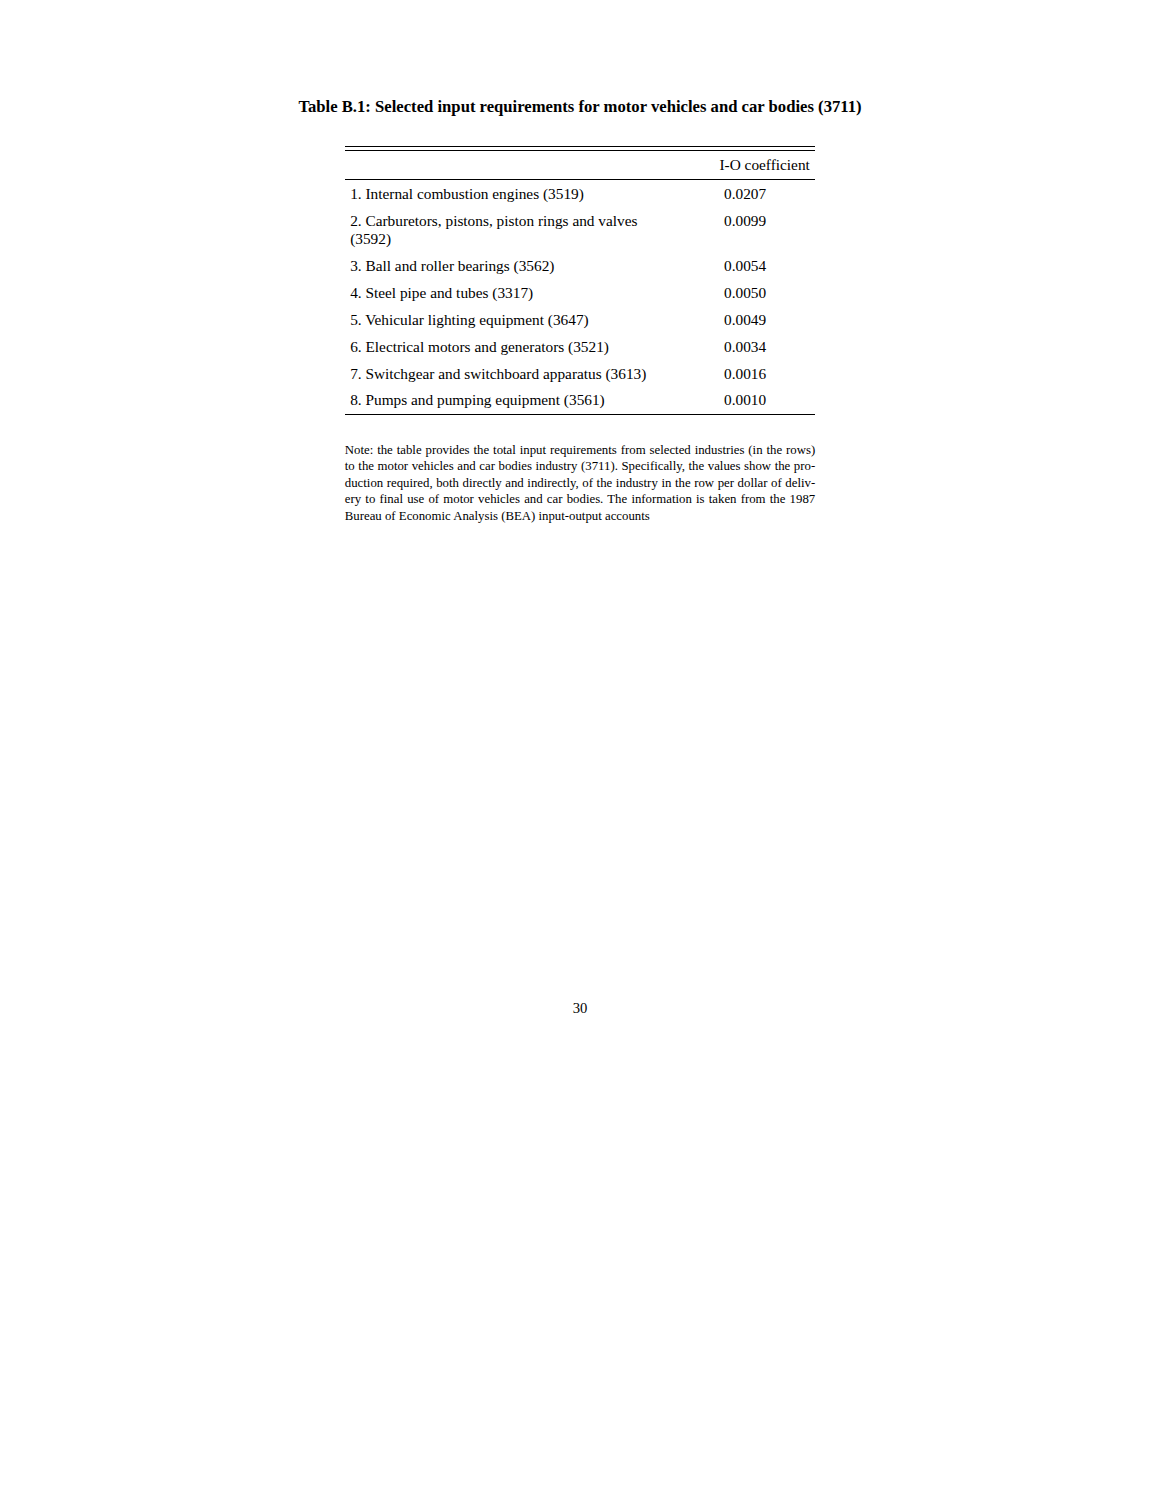Table B.1: Selected input requirements for motor vehicles and car bodies (3711)
| | I-O coefficient |
| --- | --- |
| 1. Internal combustion engines (3519) | 0.0207 |
| 2. Carburetors, pistons, piston rings and valves (3592) | 0.0099 |
| 3. Ball and roller bearings (3562) | 0.0054 |
| 4. Steel pipe and tubes (3317) | 0.0050 |
| 5. Vehicular lighting equipment (3647) | 0.0049 |
| 6. Electrical motors and generators (3521) | 0.0034 |
| 7. Switchgear and switchboard apparatus (3613) | 0.0016 |
| 8. Pumps and pumping equipment (3561) | 0.0010 |
Note: the table provides the total input requirements from selected industries (in the rows) to the motor vehicles and car bodies industry (3711). Specifically, the values show the production required, both directly and indirectly, of the industry in the row per dollar of delivery to final use of motor vehicles and car bodies. The information is taken from the 1987 Bureau of Economic Analysis (BEA) input-output accounts
30